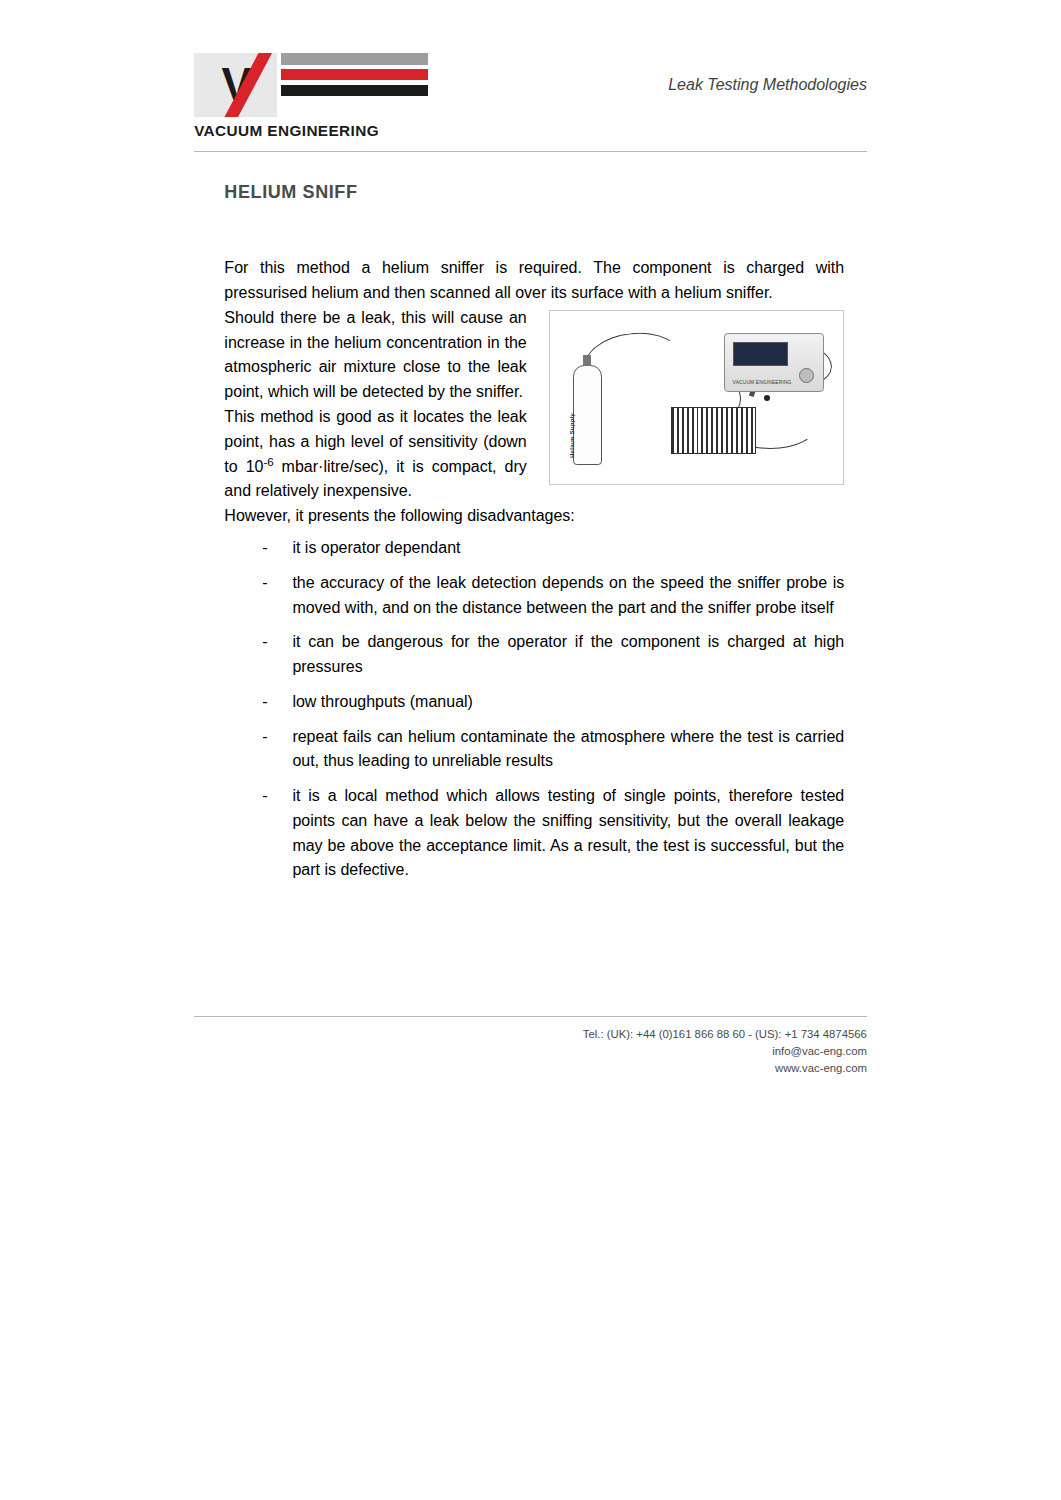V
VACUUM ENGINEERING
Leak Testing Methodologies
Helium Sniff
For this method a helium sniffer is required. The component is charged with pressurised helium and then scanned all over its surface with a helium sniffer.
Helium Supply
VACUUM ENGINEERING
Should there be a leak, this will cause an increase in the helium concentration in the atmospheric air mixture close to the leak point, which will be detected by the sniffer.
This method is good as it locates the leak point, has a high level of sensitivity (down to 10-6 mbar·litre/sec), it is compact, dry and relatively inexpensive.
However, it presents the following disadvantages:
it is operator dependant
the accuracy of the leak detection depends on the speed the sniffer probe is moved with, and on the distance between the part and the sniffer probe itself
it can be dangerous for the operator if the component is charged at high pressures
low throughputs (manual)
repeat fails can helium contaminate the atmosphere where the test is carried out, thus leading to unreliable results
it is a local method which allows testing of single points, therefore tested points can have a leak below the sniffing sensitivity, but the overall leakage may be above the acceptance limit. As a result, the test is successful, but the part is defective.
Tel.: (UK): +44 (0)161 866 88 60 - (US): +1 734 4874566
info@vac-eng.com
www.vac-eng.com